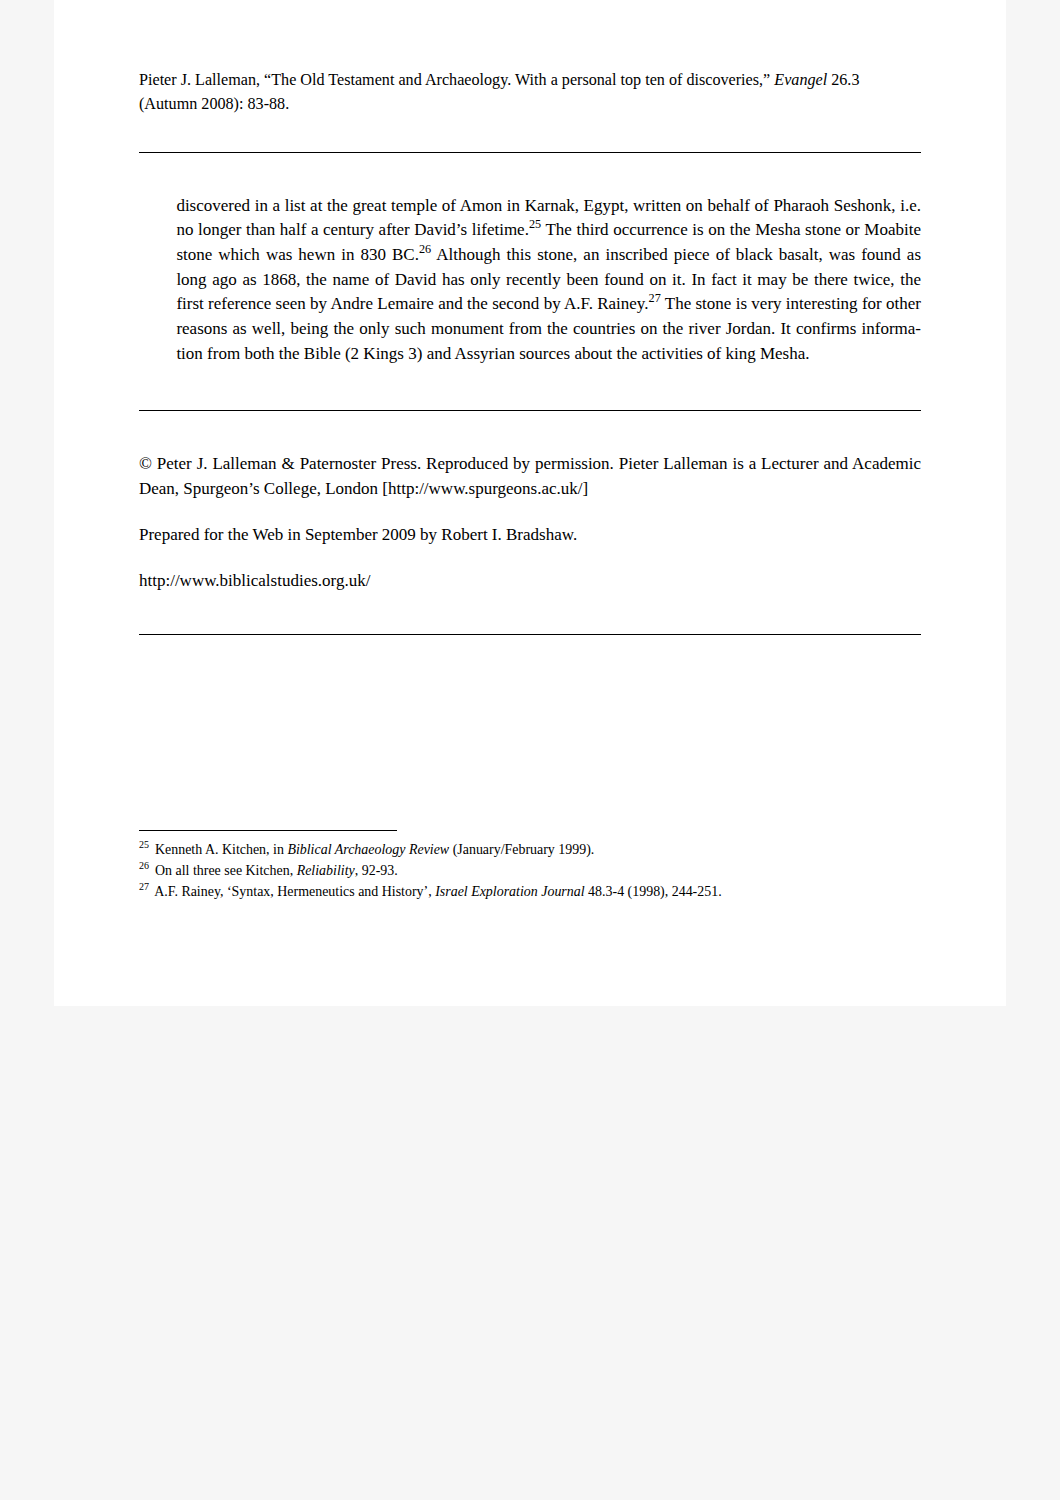Pieter J. Lalleman, “The Old Testament and Archaeology. With a personal top ten of discoveries,” Evangel 26.3 (Autumn 2008): 83-88.
discovered in a list at the great temple of Amon in Karnak, Egypt, written on behalf of Pharaoh Seshonk, i.e. no longer than half a century after David’s lifetime.25 The third occurrence is on the Mesha stone or Moabite stone which was hewn in 830 BC.26 Although this stone, an inscribed piece of black basalt, was found as long ago as 1868, the name of David has only recently been found on it. In fact it may be there twice, the first reference seen by Andre Lemaire and the second by A.F. Rainey.27 The stone is very interesting for other reasons as well, being the only such monument from the countries on the river Jordan. It confirms information from both the Bible (2 Kings 3) and Assyrian sources about the activities of king Mesha.
© Peter J. Lalleman & Paternoster Press. Reproduced by permission. Pieter Lalleman is a Lecturer and Academic Dean, Spurgeon’s College, London [http://www.spurgeons.ac.uk/]
Prepared for the Web in September 2009 by Robert I. Bradshaw.
http://www.biblicalstudies.org.uk/
25 Kenneth A. Kitchen, in Biblical Archaeology Review (January/February 1999).
26 On all three see Kitchen, Reliability, 92-93.
27 A.F. Rainey, ‘Syntax, Hermeneutics and History’, Israel Exploration Journal 48.3-4 (1998), 244-251.